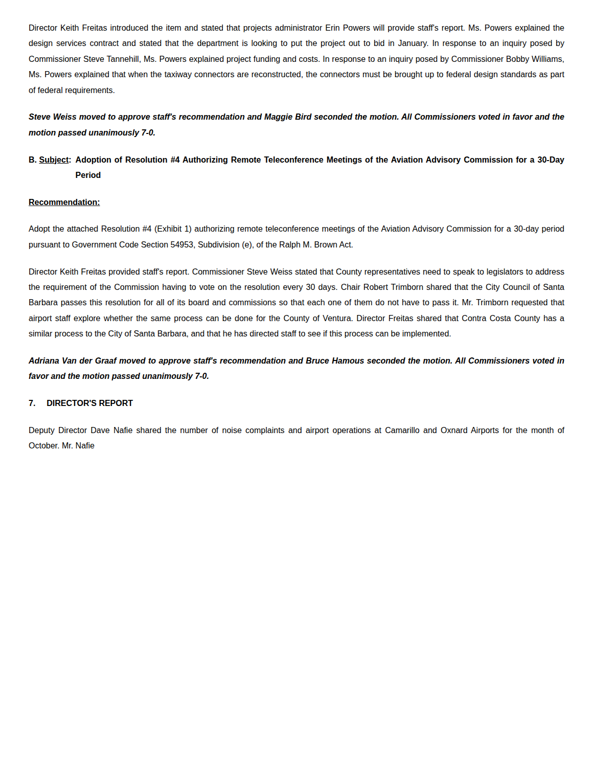Director Keith Freitas introduced the item and stated that projects administrator Erin Powers will provide staff's report. Ms. Powers explained the design services contract and stated that the department is looking to put the project out to bid in January. In response to an inquiry posed by Commissioner Steve Tannehill, Ms. Powers explained project funding and costs. In response to an inquiry posed by Commissioner Bobby Williams, Ms. Powers explained that when the taxiway connectors are reconstructed, the connectors must be brought up to federal design standards as part of federal requirements.
Steve Weiss moved to approve staff's recommendation and Maggie Bird seconded the motion. All Commissioners voted in favor and the motion passed unanimously 7-0.
B. Subject: Adoption of Resolution #4 Authorizing Remote Teleconference Meetings of the Aviation Advisory Commission for a 30-Day Period
Recommendation:
Adopt the attached Resolution #4 (Exhibit 1) authorizing remote teleconference meetings of the Aviation Advisory Commission for a 30-day period pursuant to Government Code Section 54953, Subdivision (e), of the Ralph M. Brown Act.
Director Keith Freitas provided staff's report. Commissioner Steve Weiss stated that County representatives need to speak to legislators to address the requirement of the Commission having to vote on the resolution every 30 days. Chair Robert Trimborn shared that the City Council of Santa Barbara passes this resolution for all of its board and commissions so that each one of them do not have to pass it. Mr. Trimborn requested that airport staff explore whether the same process can be done for the County of Ventura. Director Freitas shared that Contra Costa County has a similar process to the City of Santa Barbara, and that he has directed staff to see if this process can be implemented.
Adriana Van der Graaf moved to approve staff's recommendation and Bruce Hamous seconded the motion. All Commissioners voted in favor and the motion passed unanimously 7-0.
7. DIRECTOR'S REPORT
Deputy Director Dave Nafie shared the number of noise complaints and airport operations at Camarillo and Oxnard Airports for the month of October. Mr. Nafie